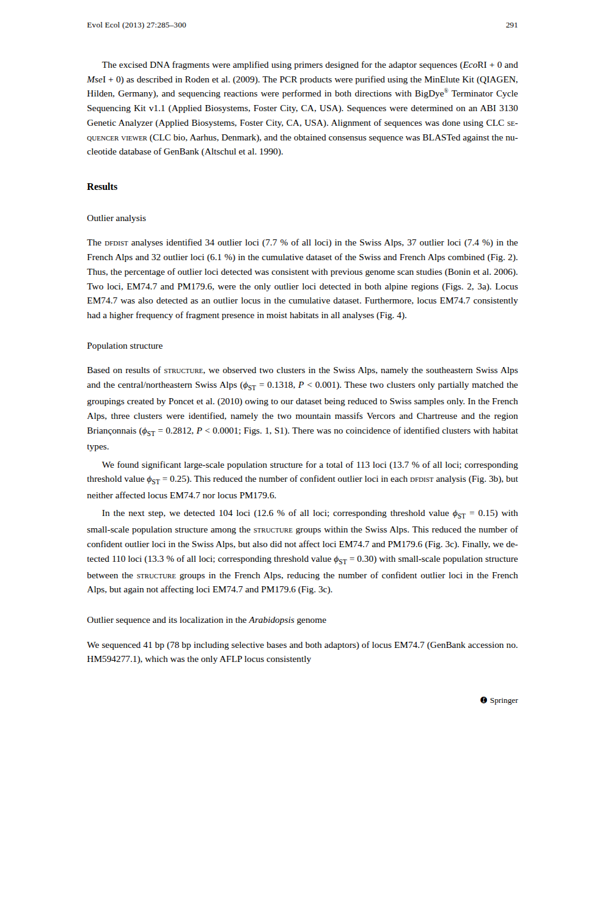Evol Ecol (2013) 27:285–300 291
The excised DNA fragments were amplified using primers designed for the adaptor sequences (Eco RI + 0 and Mse I + 0) as described in Roden et al. (2009). The PCR products were purified using the MinElute Kit (QIAGEN, Hilden, Germany), and sequencing reactions were performed in both directions with BigDye® Terminator Cycle Sequencing Kit v1.1 (Applied Biosystems, Foster City, CA, USA). Sequences were determined on an ABI 3130 Genetic Analyzer (Applied Biosystems, Foster City, CA, USA). Alignment of sequences was done using CLC sequencer viewer (CLC bio, Aarhus, Denmark), and the obtained consensus sequence was BLASTed against the nucleotide database of GenBank (Altschul et al. 1990).
Results
Outlier analysis
The dfdist analyses identified 34 outlier loci (7.7 % of all loci) in the Swiss Alps, 37 outlier loci (7.4 %) in the French Alps and 32 outlier loci (6.1 %) in the cumulative dataset of the Swiss and French Alps combined (Fig. 2). Thus, the percentage of outlier loci detected was consistent with previous genome scan studies (Bonin et al. 2006). Two loci, EM74.7 and PM179.6, were the only outlier loci detected in both alpine regions (Figs. 2, 3a). Locus EM74.7 was also detected as an outlier locus in the cumulative dataset. Furthermore, locus EM74.7 consistently had a higher frequency of fragment presence in moist habitats in all analyses (Fig. 4).
Population structure
Based on results of structure, we observed two clusters in the Swiss Alps, namely the southeastern Swiss Alps and the central/northeastern Swiss Alps (ϕST = 0.1318, P < 0.001). These two clusters only partially matched the groupings created by Poncet et al. (2010) owing to our dataset being reduced to Swiss samples only. In the French Alps, three clusters were identified, namely the two mountain massifs Vercors and Chartreuse and the region Briançonnais (ϕST = 0.2812, P < 0.0001; Figs. 1, S1). There was no coincidence of identified clusters with habitat types.
We found significant large-scale population structure for a total of 113 loci (13.7 % of all loci; corresponding threshold value ϕST = 0.25). This reduced the number of confident outlier loci in each dfdist analysis (Fig. 3b), but neither affected locus EM74.7 nor locus PM179.6.
In the next step, we detected 104 loci (12.6 % of all loci; corresponding threshold value ϕST = 0.15) with small-scale population structure among the structure groups within the Swiss Alps. This reduced the number of confident outlier loci in the Swiss Alps, but also did not affect loci EM74.7 and PM179.6 (Fig. 3c). Finally, we detected 110 loci (13.3 % of all loci; corresponding threshold value ϕST = 0.30) with small-scale population structure between the structure groups in the French Alps, reducing the number of confident outlier loci in the French Alps, but again not affecting loci EM74.7 and PM179.6 (Fig. 3c).
Outlier sequence and its localization in the Arabidopsis genome
We sequenced 41 bp (78 bp including selective bases and both adaptors) of locus EM74.7 (GenBank accession no. HM594277.1), which was the only AFLP locus consistently
➊ Springer